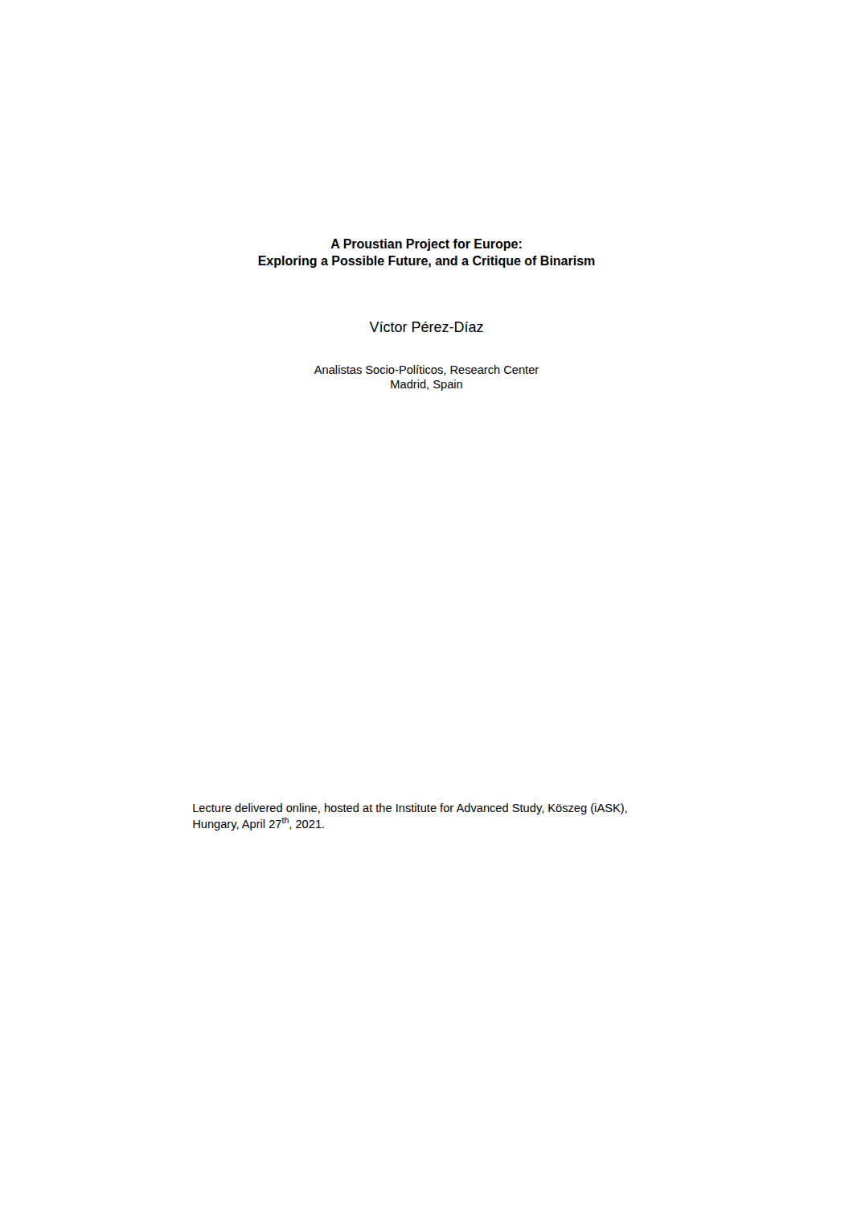A Proustian Project for Europe:
Exploring a Possible Future, and a Critique of Binarism
Víctor Pérez-Díaz
Analistas Socio-Políticos, Research Center
Madrid, Spain
Lecture delivered online, hosted at the Institute for Advanced Study, Köszeg (iASK), Hungary, April 27th, 2021.